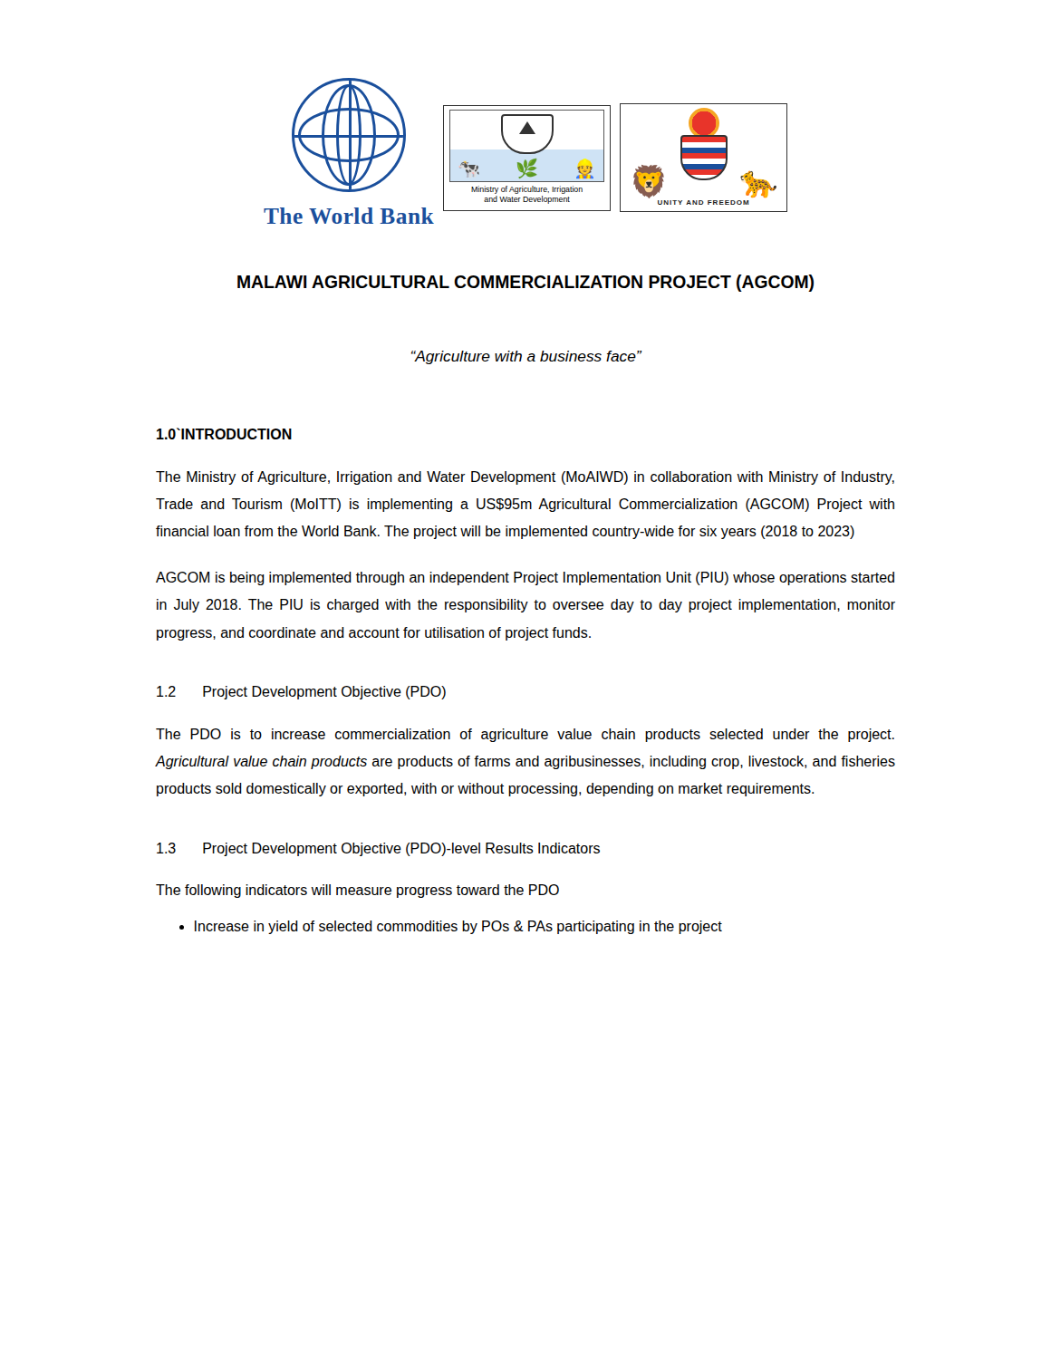The World Bank
🐄
🌿
👷
Ministry of Agriculture, Irrigation
and Water Development
🦁
🐆
UNITY AND FREEDOM
MALAWI AGRICULTURAL COMMERCIALIZATION PROJECT (AGCOM)
“Agriculture with a business face”
1.0`INTRODUCTION
The Ministry of Agriculture, Irrigation and Water Development (MoAIWD) in collaboration with Ministry of Industry, Trade and Tourism (MoITT) is implementing a US$95m Agricultural Commercialization (AGCOM) Project with financial loan from the World Bank. The project will be implemented country-wide for six years (2018 to 2023)
AGCOM is being implemented through an independent Project Implementation Unit (PIU) whose operations started in July 2018. The PIU is charged with the responsibility to oversee day to day project implementation, monitor progress, and coordinate and account for utilisation of project funds.
1.2 Project Development Objective (PDO)
The PDO is to increase commercialization of agriculture value chain products selected under the project. Agricultural value chain products are products of farms and agribusinesses, including crop, livestock, and fisheries products sold domestically or exported, with or without processing, depending on market requirements.
1.3 Project Development Objective (PDO)-level Results Indicators
The following indicators will measure progress toward the PDO
Increase in yield of selected commodities by POs & PAs participating in the project